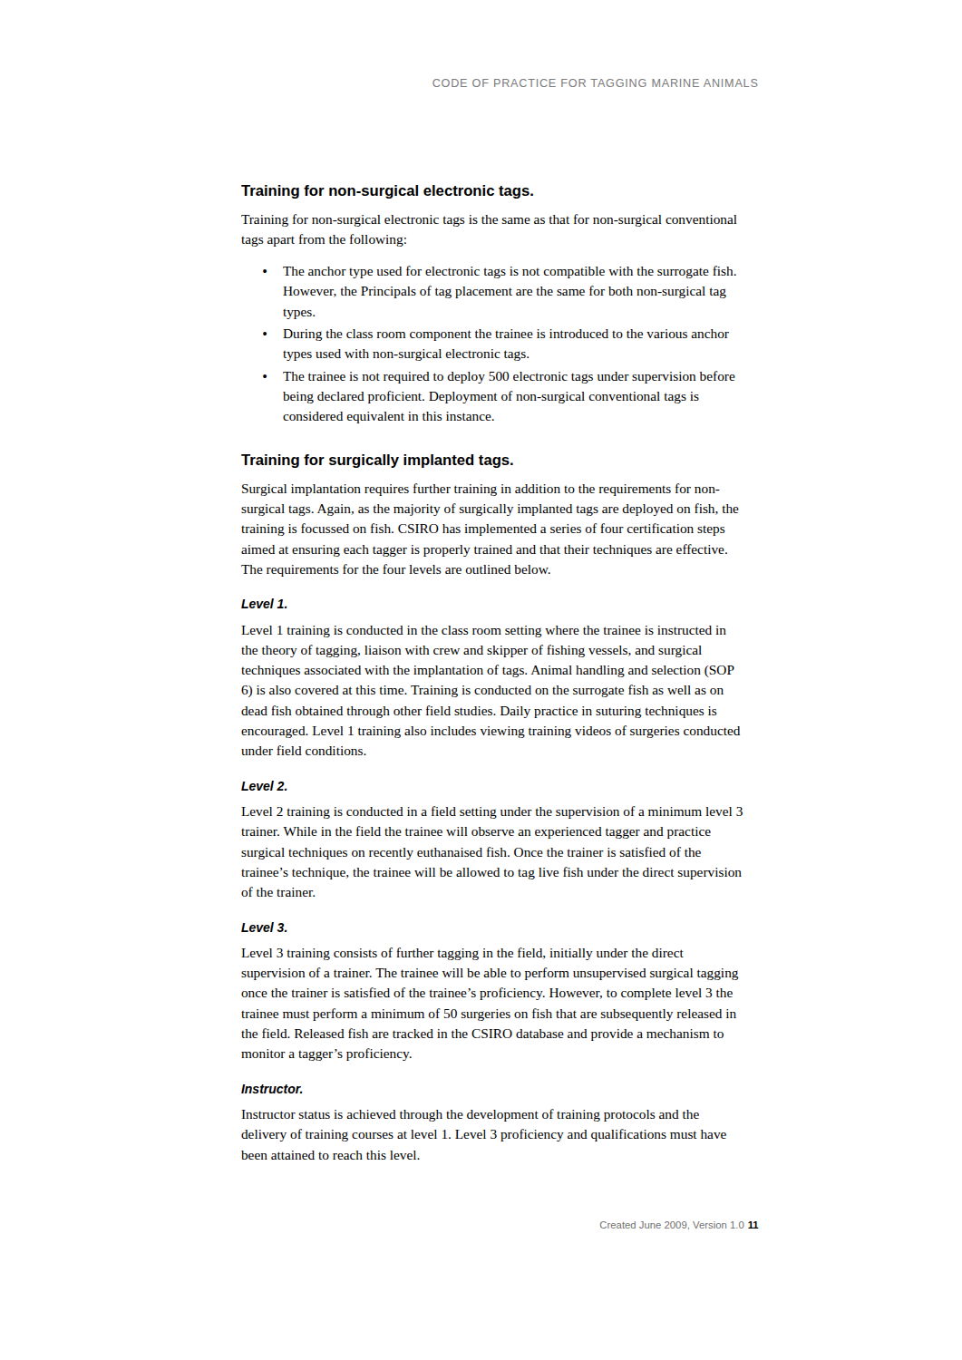CODE OF PRACTICE FOR TAGGING MARINE ANIMALS
Training for non-surgical electronic tags.
Training for non-surgical electronic tags is the same as that for non-surgical conventional tags apart from the following:
The anchor type used for electronic tags is not compatible with the surrogate fish. However, the Principals of tag placement are the same for both non-surgical tag types.
During the class room component the trainee is introduced to the various anchor types used with non-surgical electronic tags.
The trainee is not required to deploy 500 electronic tags under supervision before being declared proficient. Deployment of non-surgical conventional tags is considered equivalent in this instance.
Training for surgically implanted tags.
Surgical implantation requires further training in addition to the requirements for non-surgical tags. Again, as the majority of surgically implanted tags are deployed on fish, the training is focussed on fish. CSIRO has implemented a series of four certification steps aimed at ensuring each tagger is properly trained and that their techniques are effective. The requirements for the four levels are outlined below.
Level 1.
Level 1 training is conducted in the class room setting where the trainee is instructed in the theory of tagging, liaison with crew and skipper of fishing vessels, and surgical techniques associated with the implantation of tags. Animal handling and selection (SOP 6) is also covered at this time. Training is conducted on the surrogate fish as well as on dead fish obtained through other field studies. Daily practice in suturing techniques is encouraged. Level 1 training also includes viewing training videos of surgeries conducted under field conditions.
Level 2.
Level 2 training is conducted in a field setting under the supervision of a minimum level 3 trainer. While in the field the trainee will observe an experienced tagger and practice surgical techniques on recently euthanaised fish. Once the trainer is satisfied of the trainee’s technique, the trainee will be allowed to tag live fish under the direct supervision of the trainer.
Level 3.
Level 3 training consists of further tagging in the field, initially under the direct supervision of a trainer. The trainee will be able to perform unsupervised surgical tagging once the trainer is satisfied of the trainee’s proficiency. However, to complete level 3 the trainee must perform a minimum of 50 surgeries on fish that are subsequently released in the field. Released fish are tracked in the CSIRO database and provide a mechanism to monitor a tagger’s proficiency.
Instructor.
Instructor status is achieved through the development of training protocols and the delivery of training courses at level 1. Level 3 proficiency and qualifications must have been attained to reach this level.
Created June 2009, Version 1.011